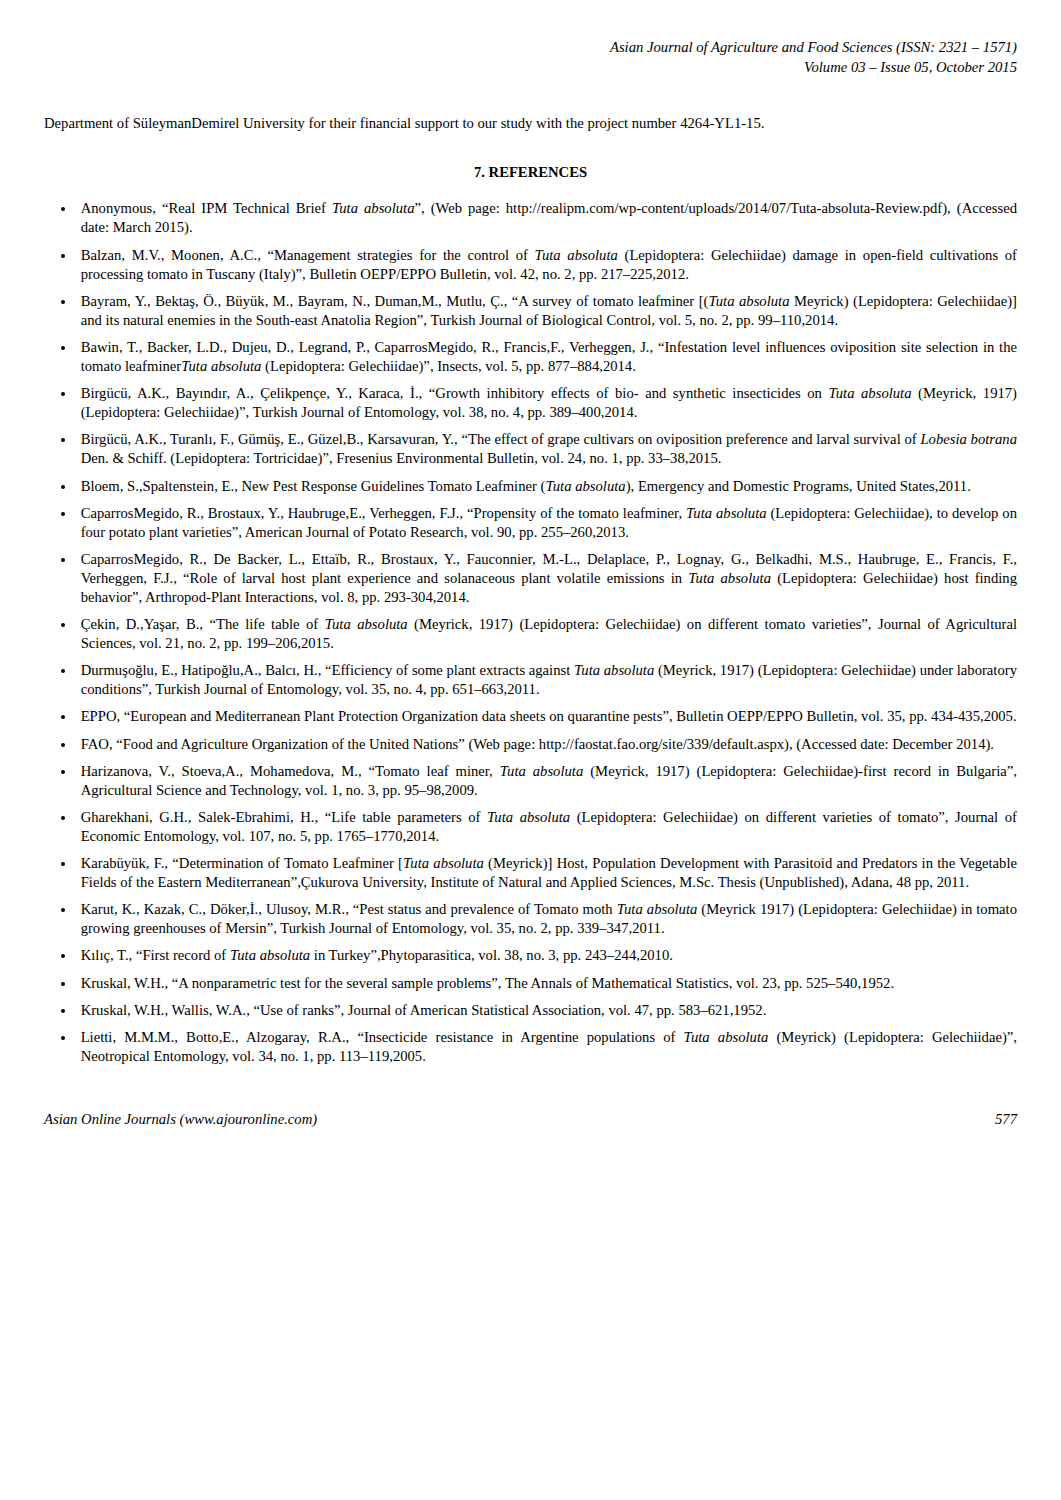Asian Journal of Agriculture and Food Sciences (ISSN: 2321 – 1571)
Volume 03 – Issue 05, October 2015
Department of SüleymanDemirel University for their financial support to our study with the project number 4264-YL1-15.
7. REFERENCES
Anonymous, “Real IPM Technical Brief Tuta absoluta”, (Web page: http://realipm.com/wp-content/uploads/2014/07/Tuta-absoluta-Review.pdf), (Accessed date: March 2015).
Balzan, M.V., Moonen, A.C., “Management strategies for the control of Tuta absoluta (Lepidoptera: Gelechiidae) damage in open-field cultivations of processing tomato in Tuscany (Italy)”, Bulletin OEPP/EPPO Bulletin, vol. 42, no. 2, pp. 217–225,2012.
Bayram, Y., Bektaş, Ö., Büyük, M., Bayram, N., Duman,M., Mutlu, Ç., “A survey of tomato leafminer [(Tuta absoluta Meyrick) (Lepidoptera: Gelechiidae)] and its natural enemies in the South-east Anatolia Region”, Turkish Journal of Biological Control, vol. 5, no. 2, pp. 99–110,2014.
Bawin, T., Backer, L.D., Dujeu, D., Legrand, P., CaparrosMegido, R., Francis,F., Verheggen, J., “Infestation level influences oviposition site selection in the tomato leafminerTuta absoluta (Lepidoptera: Gelechiidae)”, Insects, vol. 5, pp. 877–884,2014.
Birgücü, A.K., Bayındır, A., Çelikpençe, Y., Karaca, İ., “Growth inhibitory effects of bio- and synthetic insecticides on Tuta absoluta (Meyrick, 1917) (Lepidoptera: Gelechiidae)”, Turkish Journal of Entomology, vol. 38, no. 4, pp. 389–400,2014.
Birgücü, A.K., Turanlı, F., Gümüş, E., Güzel,B., Karsavuran, Y., “The effect of grape cultivars on oviposition preference and larval survival of Lobesia botrana Den. & Schiff. (Lepidoptera: Tortricidae)”, Fresenius Environmental Bulletin, vol. 24, no. 1, pp. 33–38,2015.
Bloem, S.,Spaltenstein, E., New Pest Response Guidelines Tomato Leafminer (Tuta absoluta), Emergency and Domestic Programs, United States,2011.
CaparrosMegido, R., Brostaux, Y., Haubruge,E., Verheggen, F.J., “Propensity of the tomato leafminer, Tuta absoluta (Lepidoptera: Gelechiidae), to develop on four potato plant varieties”, American Journal of Potato Research, vol. 90, pp. 255–260,2013.
CaparrosMegido, R., De Backer, L., Ettaïb, R., Brostaux, Y., Fauconnier, M.-L., Delaplace, P., Lognay, G., Belkadhi, M.S., Haubruge, E., Francis, F., Verheggen, F.J., “Role of larval host plant experience and solanaceous plant volatile emissions in Tuta absoluta (Lepidoptera: Gelechiidae) host finding behavior”, Arthropod-Plant Interactions, vol. 8, pp. 293-304,2014.
Çekin, D.,Yaşar, B., “The life table of Tuta absoluta (Meyrick, 1917) (Lepidoptera: Gelechiidae) on different tomato varieties”, Journal of Agricultural Sciences, vol. 21, no. 2, pp. 199–206,2015.
Durmuşoğlu, E., Hatipoğlu,A., Balcı, H., “Efficiency of some plant extracts against Tuta absoluta (Meyrick, 1917) (Lepidoptera: Gelechiidae) under laboratory conditions”, Turkish Journal of Entomology, vol. 35, no. 4, pp. 651–663,2011.
EPPO, “European and Mediterranean Plant Protection Organization data sheets on quarantine pests”, Bulletin OEPP/EPPO Bulletin, vol. 35, pp. 434-435,2005.
FAO, “Food and Agriculture Organization of the United Nations” (Web page: http://faostat.fao.org/site/339/default.aspx), (Accessed date: December 2014).
Harizanova, V., Stoeva,A., Mohamedova, M., “Tomato leaf miner, Tuta absoluta (Meyrick, 1917) (Lepidoptera: Gelechiidae)-first record in Bulgaria”, Agricultural Science and Technology, vol. 1, no. 3, pp. 95–98,2009.
Gharekhani, G.H., Salek-Ebrahimi, H., “Life table parameters of Tuta absoluta (Lepidoptera: Gelechiidae) on different varieties of tomato”, Journal of Economic Entomology, vol. 107, no. 5, pp. 1765–1770,2014.
Karabüyük, F., “Determination of Tomato Leafminer [Tuta absoluta (Meyrick)] Host, Population Development with Parasitoid and Predators in the Vegetable Fields of the Eastern Mediterranean”,Çukurova University, Institute of Natural and Applied Sciences, M.Sc. Thesis (Unpublished), Adana, 48 pp, 2011.
Karut, K., Kazak, C., Döker,İ., Ulusoy, M.R., “Pest status and prevalence of Tomato moth Tuta absoluta (Meyrick 1917) (Lepidoptera: Gelechiidae) in tomato growing greenhouses of Mersin”, Turkish Journal of Entomology, vol. 35, no. 2, pp. 339–347,2011.
Kılıç, T., “First record of Tuta absoluta in Turkey”,Phytoparasitica, vol. 38, no. 3, pp. 243–244,2010.
Kruskal, W.H., “A nonparametric test for the several sample problems”, The Annals of Mathematical Statistics, vol. 23, pp. 525–540,1952.
Kruskal, W.H., Wallis, W.A., “Use of ranks”, Journal of American Statistical Association, vol. 47, pp. 583–621,1952.
Lietti, M.M.M., Botto,E., Alzogaray, R.A., “Insecticide resistance in Argentine populations of Tuta absoluta (Meyrick) (Lepidoptera: Gelechiidae)”, Neotropical Entomology, vol. 34, no. 1, pp. 113–119,2005.
Asian Online Journals (www.ajouronline.com) 577